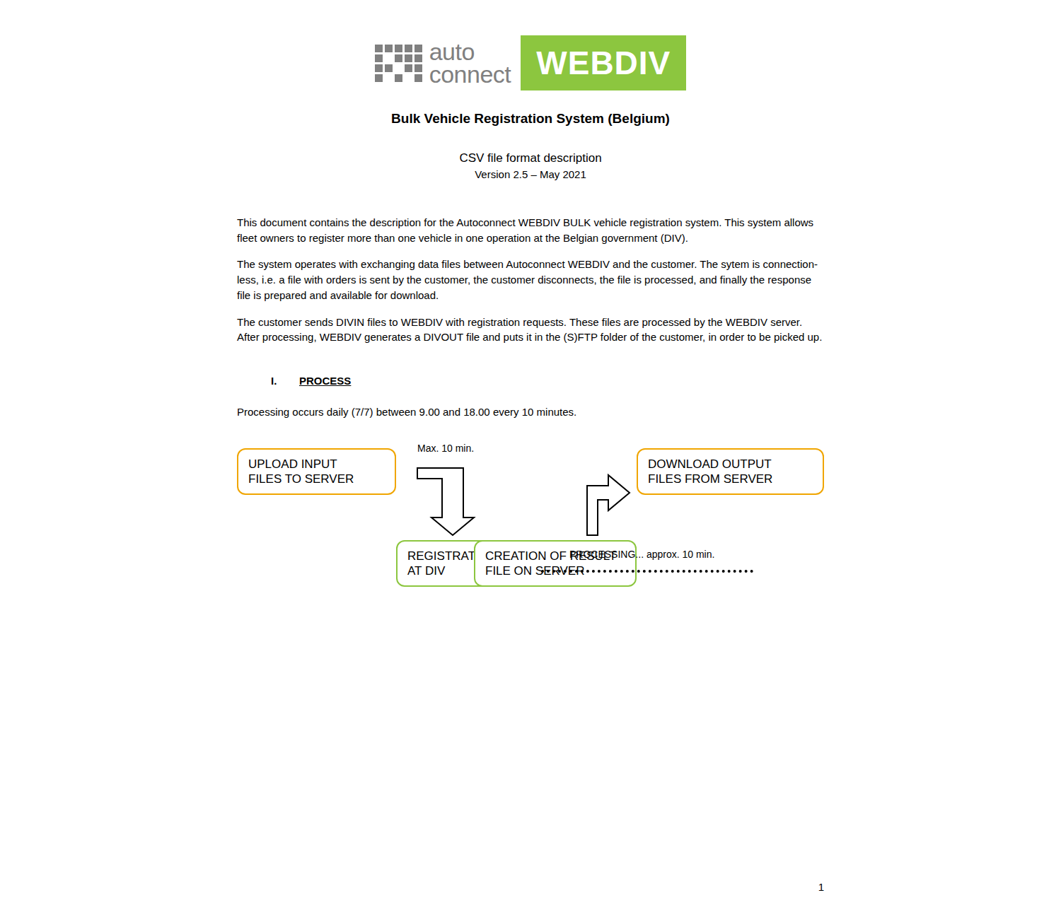auto connect
WEBDIV
Bulk Vehicle Registration System (Belgium)
CSV file format description
Version 2.5 – May 2021
This document contains the description for the Autoconnect WEBDIV BULK vehicle registration system. This system allows fleet owners to register more than one vehicle in one operation at the Belgian government (DIV).
The system operates with exchanging data files between Autoconnect WEBDIV and the customer. The sytem is connection-less, i.e. a file with orders is sent by the customer, the customer disconnects, the file is processed, and finally the response file is prepared and available for download.
The customer sends DIVIN files to WEBDIV with registration requests. These files are processed by the WEBDIV server. After processing, WEBDIV generates a DIVOUT file and puts it in the (S)FTP folder of the customer, in order to be picked up.
I. PROCESS
Processing occurs daily (7/7) between 9.00 and 18.00 every 10 minutes.
UPLOAD INPUT
FILES TO SERVER
DOWNLOAD OUTPUT
FILES FROM SERVER
REGISTRATION
AT DIV
CREATION OF RESULT
FILE ON SERVER
Max. 10 min.
PROCESSING... approx. 10 min.
1